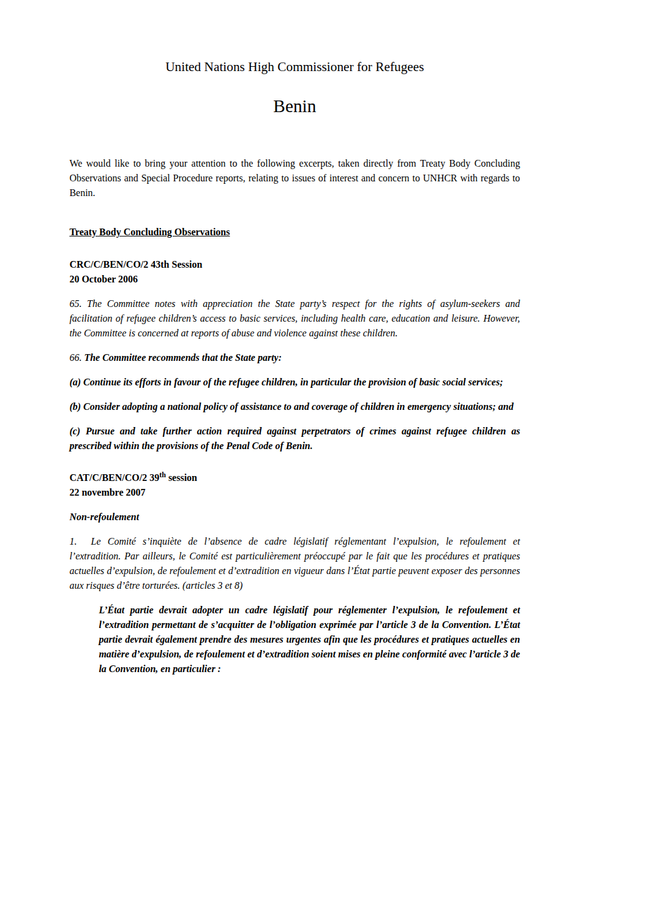United Nations High Commissioner for Refugees
Benin
We would like to bring your attention to the following excerpts, taken directly from Treaty Body Concluding Observations and Special Procedure reports, relating to issues of interest and concern to UNHCR with regards to Benin.
Treaty Body Concluding Observations
CRC/C/BEN/CO/2 43th Session
20 October 2006
65. The Committee notes with appreciation the State party’s respect for the rights of asylum-seekers and facilitation of refugee children’s access to basic services, including health care, education and leisure. However, the Committee is concerned at reports of abuse and violence against these children.
66. The Committee recommends that the State party:
(a) Continue its efforts in favour of the refugee children, in particular the provision of basic social services;
(b) Consider adopting a national policy of assistance to and coverage of children in emergency situations; and
(c) Pursue and take further action required against perpetrators of crimes against refugee children as prescribed within the provisions of the Penal Code of Benin.
CAT/C/BEN/CO/2 39th session
22 novembre 2007
Non-refoulement
1. Le Comité s’inquiète de l’absence de cadre législatif réglementant l’expulsion, le refoulement et l’extradition. Par ailleurs, le Comité est particulièrement préoccupé par le fait que les procédures et pratiques actuelles d’expulsion, de refoulement et d’extradition en vigueur dans l’État partie peuvent exposer des personnes aux risques d’être torturées. (articles 3 et 8)
L’État partie devrait adopter un cadre législatif pour réglementer l’expulsion, le refoulement et l’extradition permettant de s’acquitter de l’obligation exprimée par l’article 3 de la Convention. L’État partie devrait également prendre des mesures urgentes afin que les procédures et pratiques actuelles en matière d’expulsion, de refoulement et d’extradition soient mises en pleine conformité avec l’article 3 de la Convention, en particulier :